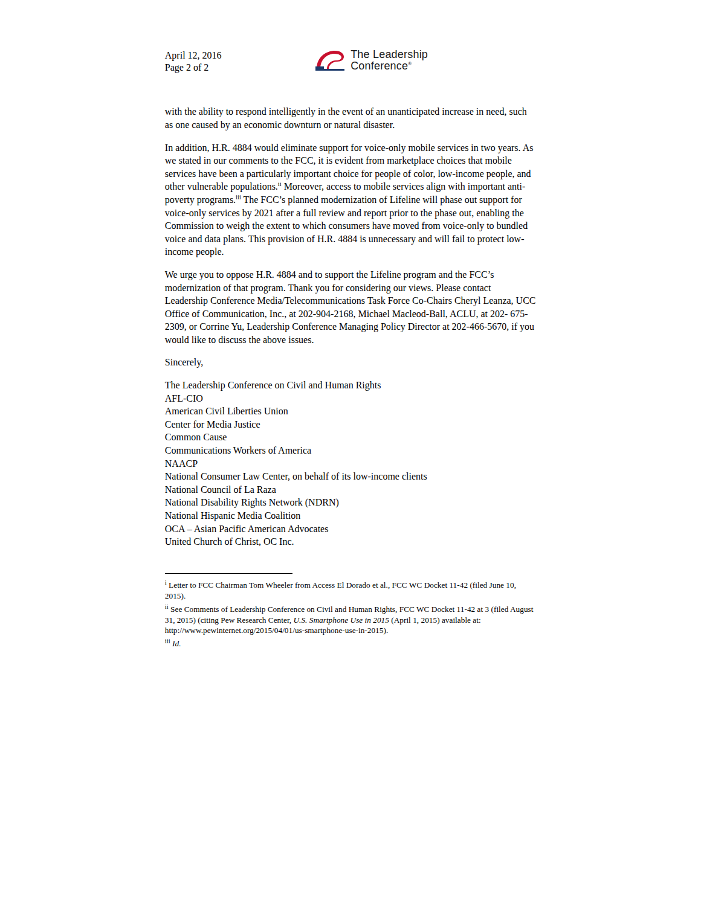April 12, 2016
Page 2 of 2
The Leadership
Conference®
with the ability to respond intelligently in the event of an unanticipated increase in need, such as one caused by an economic downturn or natural disaster.
In addition, H.R. 4884 would eliminate support for voice-only mobile services in two years. As we stated in our comments to the FCC, it is evident from marketplace choices that mobile services have been a particularly important choice for people of color, low-income people, and other vulnerable populations.ii Moreover, access to mobile services align with important anti-poverty programs.iii The FCC’s planned modernization of Lifeline will phase out support for voice-only services by 2021 after a full review and report prior to the phase out, enabling the Commission to weigh the extent to which consumers have moved from voice-only to bundled voice and data plans. This provision of H.R. 4884 is unnecessary and will fail to protect low-income people.
We urge you to oppose H.R. 4884 and to support the Lifeline program and the FCC’s modernization of that program. Thank you for considering our views. Please contact Leadership Conference Media/Telecommunications Task Force Co-Chairs Cheryl Leanza, UCC Office of Communication, Inc., at 202-904-2168, Michael Macleod-Ball, ACLU, at 202- 675-2309, or Corrine Yu, Leadership Conference Managing Policy Director at 202-466-5670, if you would like to discuss the above issues.
Sincerely,
The Leadership Conference on Civil and Human Rights
AFL-CIO
American Civil Liberties Union
Center for Media Justice
Common Cause
Communications Workers of America
NAACP
National Consumer Law Center, on behalf of its low-income clients
National Council of La Raza
National Disability Rights Network (NDRN)
National Hispanic Media Coalition
OCA – Asian Pacific American Advocates
United Church of Christ, OC Inc.
i Letter to FCC Chairman Tom Wheeler from Access El Dorado et al., FCC WC Docket 11-42 (filed June 10, 2015).
ii See Comments of Leadership Conference on Civil and Human Rights, FCC WC Docket 11-42 at 3 (filed August 31, 2015) (citing Pew Research Center, U.S. Smartphone Use in 2015 (April 1, 2015) available at: http://www.pewinternet.org/2015/04/01/us-smartphone-use-in-2015).
iii Id.